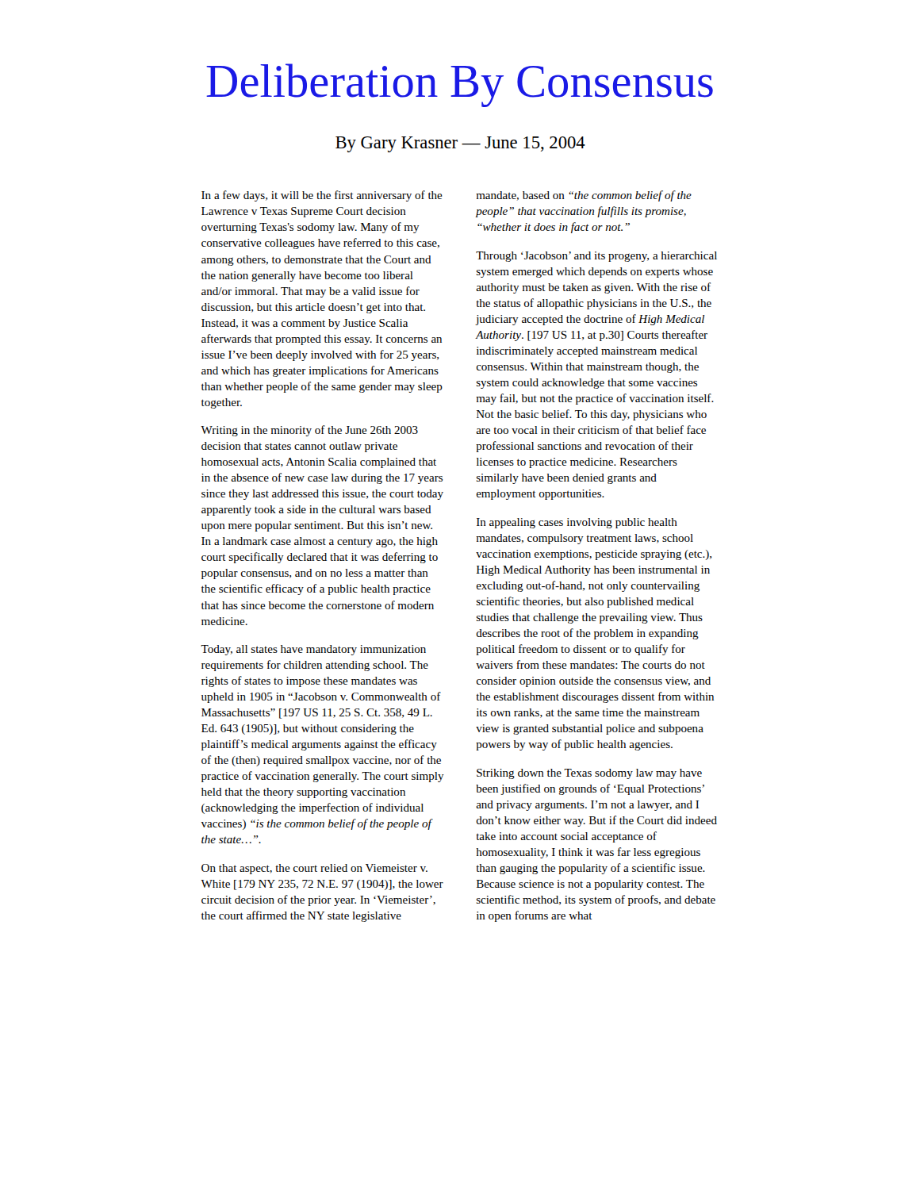Deliberation By Consensus
By Gary Krasner — June 15, 2004
In a few days, it will be the first anniversary of the Lawrence v Texas Supreme Court decision overturning Texas's sodomy law. Many of my conservative colleagues have referred to this case, among others, to demonstrate that the Court and the nation generally have become too liberal and/or immoral. That may be a valid issue for discussion, but this article doesn’t get into that. Instead, it was a comment by Justice Scalia afterwards that prompted this essay. It concerns an issue I’ve been deeply involved with for 25 years, and which has greater implications for Americans than whether people of the same gender may sleep together.
Writing in the minority of the June 26th 2003 decision that states cannot outlaw private homosexual acts, Antonin Scalia complained that in the absence of new case law during the 17 years since they last addressed this issue, the court today apparently took a side in the cultural wars based upon mere popular sentiment. But this isn’t new. In a landmark case almost a century ago, the high court specifically declared that it was deferring to popular consensus, and on no less a matter than the scientific efficacy of a public health practice that has since become the cornerstone of modern medicine.
Today, all states have mandatory immunization requirements for children attending school. The rights of states to impose these mandates was upheld in 1905 in “Jacobson v. Commonwealth of Massachusetts” [197 US 11, 25 S. Ct. 358, 49 L. Ed. 643 (1905)], but without considering the plaintiff’s medical arguments against the efficacy of the (then) required smallpox vaccine, nor of the practice of vaccination generally. The court simply held that the theory supporting vaccination (acknowledging the imperfection of individual vaccines) “is the common belief of the people of the state…”.
On that aspect, the court relied on Viemeister v. White [179 NY 235, 72 N.E. 97 (1904)], the lower circuit decision of the prior year. In ‘Viemeister’, the court affirmed the NY state legislative mandate, based on “the common belief of the people” that vaccination fulfills its promise, “whether it does in fact or not.”
Through ‘Jacobson’ and its progeny, a hierarchical system emerged which depends on experts whose authority must be taken as given. With the rise of the status of allopathic physicians in the U.S., the judiciary accepted the doctrine of High Medical Authority. [197 US 11, at p.30] Courts thereafter indiscriminately accepted mainstream medical consensus. Within that mainstream though, the system could acknowledge that some vaccines may fail, but not the practice of vaccination itself. Not the basic belief. To this day, physicians who are too vocal in their criticism of that belief face professional sanctions and revocation of their licenses to practice medicine. Researchers similarly have been denied grants and employment opportunities.
In appealing cases involving public health mandates, compulsory treatment laws, school vaccination exemptions, pesticide spraying (etc.), High Medical Authority has been instrumental in excluding out-of-hand, not only countervailing scientific theories, but also published medical studies that challenge the prevailing view. Thus describes the root of the problem in expanding political freedom to dissent or to qualify for waivers from these mandates: The courts do not consider opinion outside the consensus view, and the establishment discourages dissent from within its own ranks, at the same time the mainstream view is granted substantial police and subpoena powers by way of public health agencies.
Striking down the Texas sodomy law may have been justified on grounds of ‘Equal Protections’ and privacy arguments. I’m not a lawyer, and I don’t know either way. But if the Court did indeed take into account social acceptance of homosexuality, I think it was far less egregious than gauging the popularity of a scientific issue. Because science is not a popularity contest. The scientific method, its system of proofs, and debate in open forums are what